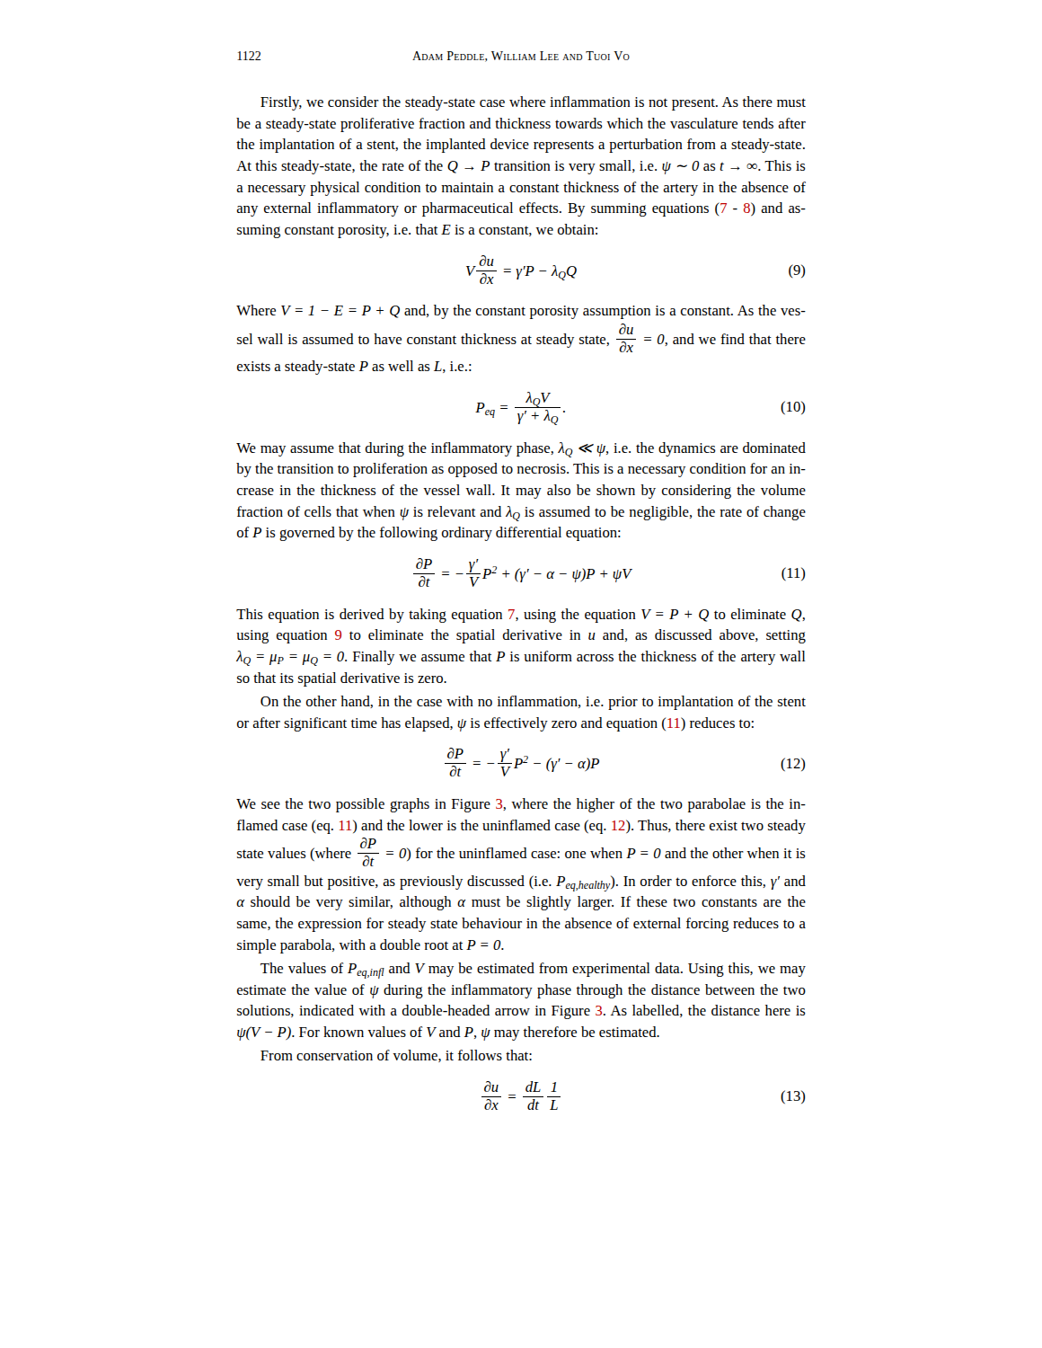1122 Adam Peddle, William Lee and Tuoi Vo
Firstly, we consider the steady-state case where inflammation is not present. As there must be a steady-state proliferative fraction and thickness towards which the vasculature tends after the implantation of a stent, the implanted device represents a perturbation from a steady-state. At this steady-state, the rate of the Q → P transition is very small, i.e. ψ ∼ 0 as t → ∞. This is a necessary physical condition to maintain a constant thickness of the artery in the absence of any external inflammatory or pharmaceutical effects. By summing equations (7 - 8) and assuming constant porosity, i.e. that E is a constant, we obtain:
V∂u∂x = γ′P − λQQ (9)
Where V = 1 − E = P + Q and, by the constant porosity assumption is a constant. As the vessel wall is assumed to have constant thickness at steady state, ∂u∂x = 0, and we find that there exists a steady-state P as well as L, i.e.:
Peq = λQV γ′ + λQ. (10)
We may assume that during the inflammatory phase, λQ ≪ ψ, i.e. the dynamics are dominated by the transition to proliferation as opposed to necrosis. This is a necessary condition for an increase in the thickness of the vessel wall. It may also be shown by considering the volume fraction of cells that when ψ is relevant and λQ is assumed to be negligible, the rate of change of P is governed by the following ordinary differential equation:
∂P∂t = −γ′VP2 + (γ′ − α − ψ)P + ψV (11)
This equation is derived by taking equation 7, using the equation V = P + Q to eliminate Q, using equation 9 to eliminate the spatial derivative in u and, as discussed above, setting λQ = μP = μQ = 0. Finally we assume that P is uniform across the thickness of the artery wall so that its spatial derivative is zero.
On the other hand, in the case with no inflammation, i.e. prior to implantation of the stent or after significant time has elapsed, ψ is effectively zero and equation (11) reduces to:
∂P∂t = −γ′VP2 − (γ′ − α)P (12)
We see the two possible graphs in Figure 3, where the higher of the two parabolae is the inflamed case (eq. 11) and the lower is the uninflamed case (eq. 12). Thus, there exist two steady state values (where ∂P∂t = 0) for the uninflamed case: one when P = 0 and the other when it is very small but positive, as previously discussed (i.e. Peq,healthy). In order to enforce this, γ′ and α should be very similar, although α must be slightly larger. If these two constants are the same, the expression for steady state behaviour in the absence of external forcing reduces to a simple parabola, with a double root at P = 0.
The values of Peq,infl and V may be estimated from experimental data. Using this, we may estimate the value of ψ during the inflammatory phase through the distance between the two solutions, indicated with a double-headed arrow in Figure 3. As labelled, the distance here is ψ(V − P). For known values of V and P, ψ may therefore be estimated.
From conservation of volume, it follows that:
∂u∂x = dL dt 1 L (13)